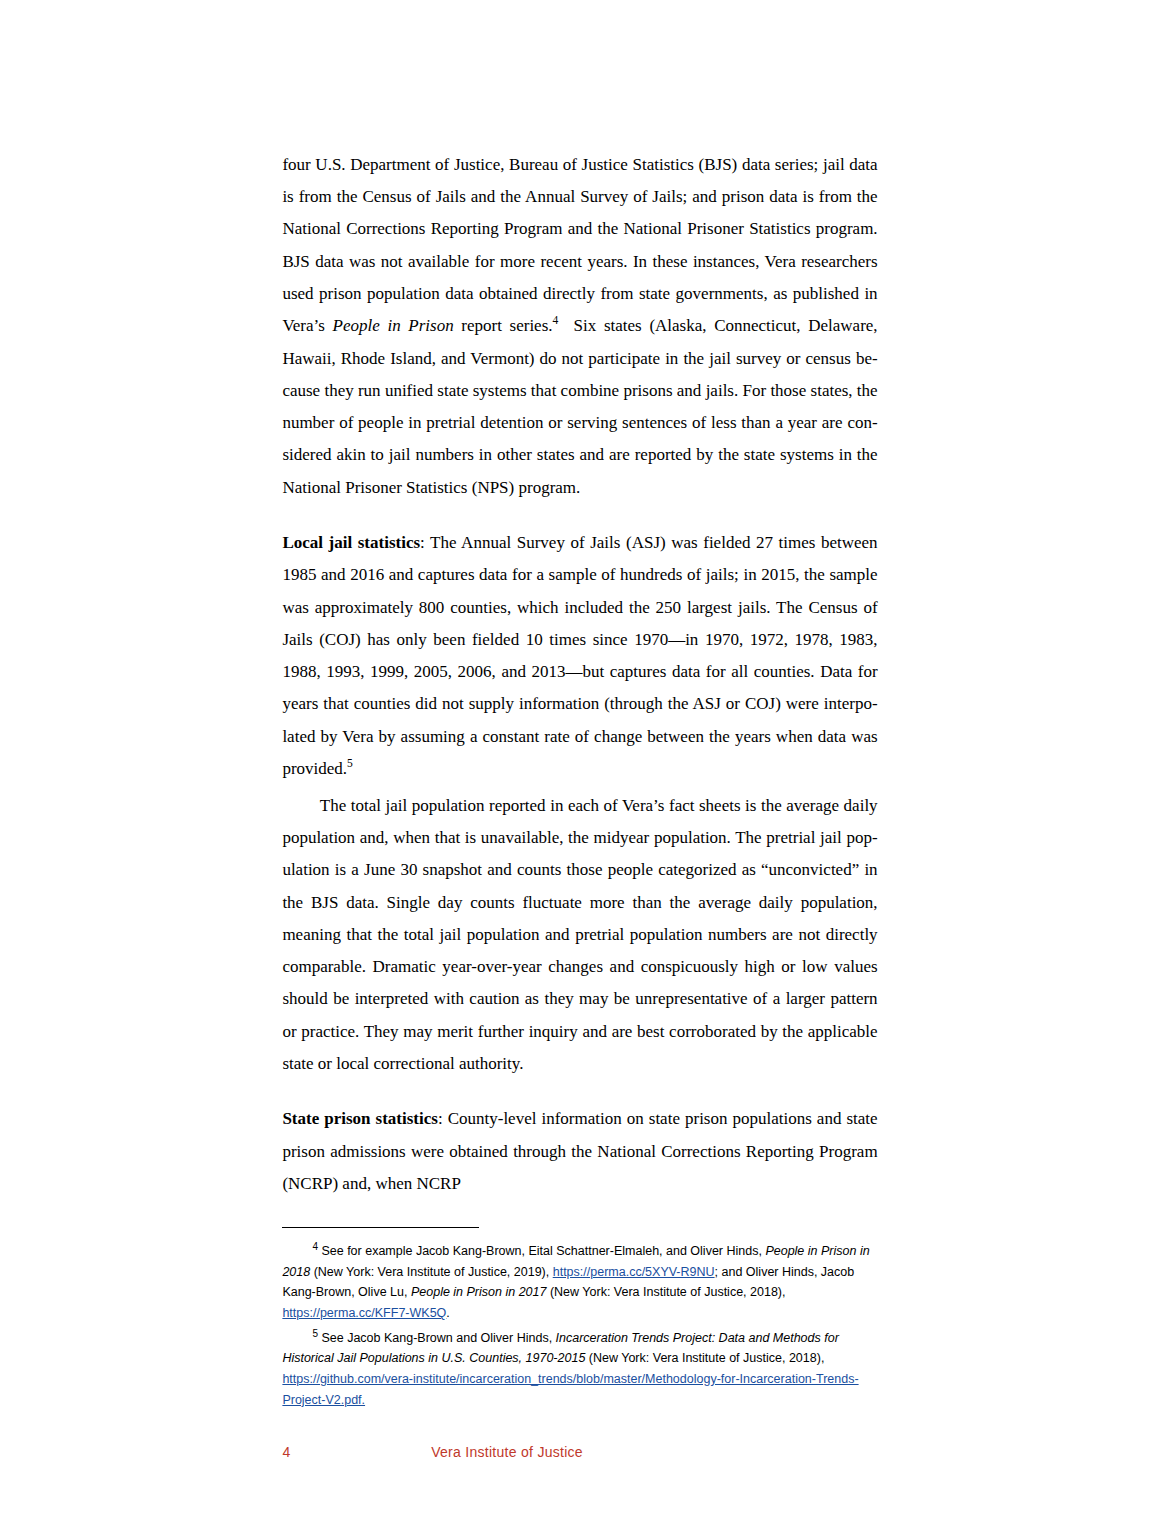four U.S. Department of Justice, Bureau of Justice Statistics (BJS) data series; jail data is from the Census of Jails and the Annual Survey of Jails; and prison data is from the National Corrections Reporting Program and the National Prisoner Statistics program. BJS data was not available for more recent years. In these instances, Vera researchers used prison population data obtained directly from state governments, as published in Vera’s People in Prison report series.4 Six states (Alaska, Connecticut, Delaware, Hawaii, Rhode Island, and Vermont) do not participate in the jail survey or census because they run unified state systems that combine prisons and jails. For those states, the number of people in pretrial detention or serving sentences of less than a year are considered akin to jail numbers in other states and are reported by the state systems in the National Prisoner Statistics (NPS) program.
Local jail statistics: The Annual Survey of Jails (ASJ) was fielded 27 times between 1985 and 2016 and captures data for a sample of hundreds of jails; in 2015, the sample was approximately 800 counties, which included the 250 largest jails. The Census of Jails (COJ) has only been fielded 10 times since 1970—in 1970, 1972, 1978, 1983, 1988, 1993, 1999, 2005, 2006, and 2013—but captures data for all counties. Data for years that counties did not supply information (through the ASJ or COJ) were interpolated by Vera by assuming a constant rate of change between the years when data was provided.5
The total jail population reported in each of Vera’s fact sheets is the average daily population and, when that is unavailable, the midyear population. The pretrial jail population is a June 30 snapshot and counts those people categorized as “unconvicted” in the BJS data. Single day counts fluctuate more than the average daily population, meaning that the total jail population and pretrial population numbers are not directly comparable. Dramatic year-over-year changes and conspicuously high or low values should be interpreted with caution as they may be unrepresentative of a larger pattern or practice. They may merit further inquiry and are best corroborated by the applicable state or local correctional authority.
State prison statistics: County-level information on state prison populations and state prison admissions were obtained through the National Corrections Reporting Program (NCRP) and, when NCRP
4 See for example Jacob Kang-Brown, Eital Schattner-Elmaleh, and Oliver Hinds, People in Prison in 2018 (New York: Vera Institute of Justice, 2019), https://perma.cc/5XYV-R9NU; and Oliver Hinds, Jacob Kang-Brown, Olive Lu, People in Prison in 2017 (New York: Vera Institute of Justice, 2018), https://perma.cc/KFF7-WK5Q.
5 See Jacob Kang-Brown and Oliver Hinds, Incarceration Trends Project: Data and Methods for Historical Jail Populations in U.S. Counties, 1970-2015 (New York: Vera Institute of Justice, 2018), https://github.com/vera-institute/incarceration_trends/blob/master/Methodology-for-Incarceration-Trends-Project-V2.pdf.
4 Vera Institute of Justice